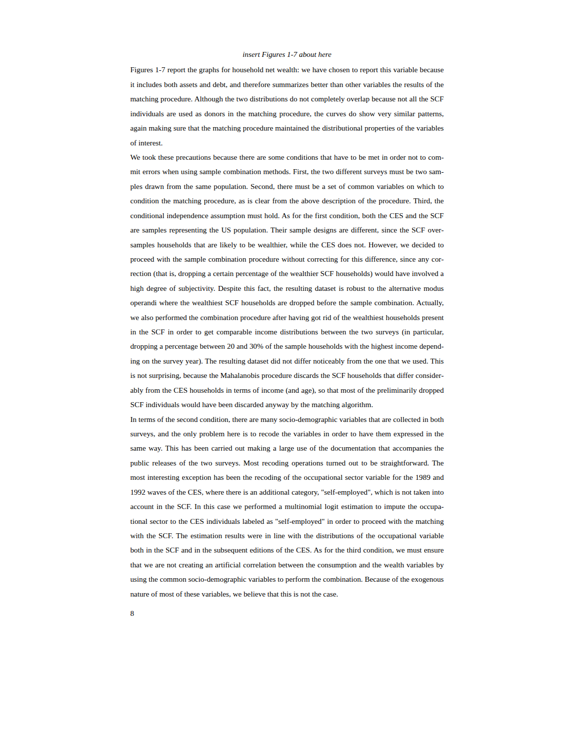insert Figures 1-7 about here
Figures 1-7 report the graphs for household net wealth: we have chosen to report this variable because it includes both assets and debt, and therefore summarizes better than other variables the results of the matching procedure. Although the two distributions do not completely overlap because not all the SCF individuals are used as donors in the matching procedure, the curves do show very similar patterns, again making sure that the matching procedure maintained the distributional properties of the variables of interest.
We took these precautions because there are some conditions that have to be met in order not to commit errors when using sample combination methods. First, the two different surveys must be two samples drawn from the same population. Second, there must be a set of common variables on which to condition the matching procedure, as is clear from the above description of the procedure. Third, the conditional independence assumption must hold. As for the first condition, both the CES and the SCF are samples representing the US population. Their sample designs are different, since the SCF oversamples households that are likely to be wealthier, while the CES does not. However, we decided to proceed with the sample combination procedure without correcting for this difference, since any correction (that is, dropping a certain percentage of the wealthier SCF households) would have involved a high degree of subjectivity. Despite this fact, the resulting dataset is robust to the alternative modus operandi where the wealthiest SCF households are dropped before the sample combination. Actually, we also performed the combination procedure after having got rid of the wealthiest households present in the SCF in order to get comparable income distributions between the two surveys (in particular, dropping a percentage between 20 and 30% of the sample households with the highest income depending on the survey year). The resulting dataset did not differ noticeably from the one that we used. This is not surprising, because the Mahalanobis procedure discards the SCF households that differ considerably from the CES households in terms of income (and age), so that most of the preliminarily dropped SCF individuals would have been discarded anyway by the matching algorithm.
In terms of the second condition, there are many socio-demographic variables that are collected in both surveys, and the only problem here is to recode the variables in order to have them expressed in the same way. This has been carried out making a large use of the documentation that accompanies the public releases of the two surveys. Most recoding operations turned out to be straightforward. The most interesting exception has been the recoding of the occupational sector variable for the 1989 and 1992 waves of the CES, where there is an additional category, "self-employed", which is not taken into account in the SCF. In this case we performed a multinomial logit estimation to impute the occupational sector to the CES individuals labeled as "self-employed" in order to proceed with the matching with the SCF. The estimation results were in line with the distributions of the occupational variable both in the SCF and in the subsequent editions of the CES. As for the third condition, we must ensure that we are not creating an artificial correlation between the consumption and the wealth variables by using the common socio-demographic variables to perform the combination. Because of the exogenous nature of most of these variables, we believe that this is not the case.
8